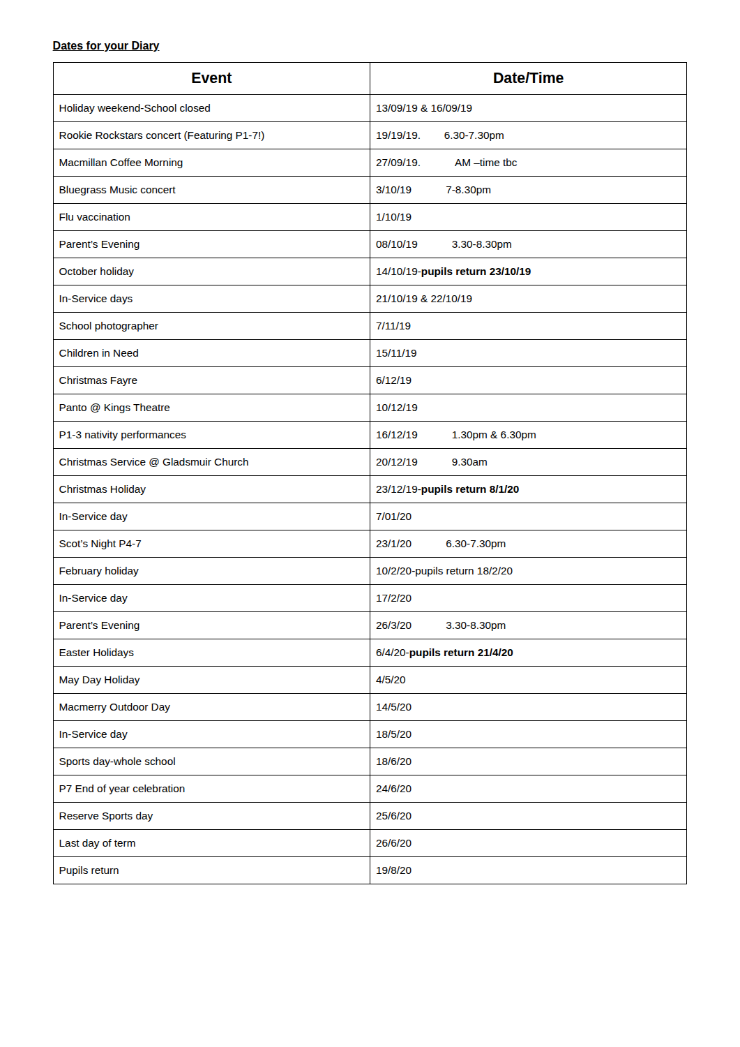Dates for your Diary
| Event | Date/Time |
| --- | --- |
| Holiday weekend-School closed | 13/09/19 & 16/09/19 |
| Rookie Rockstars concert (Featuring P1-7!) | 19/19/19. 6.30-7.30pm |
| Macmillan Coffee Morning | 27/09/19. AM –time tbc |
| Bluegrass Music concert | 3/10/19 7-8.30pm |
| Flu vaccination | 1/10/19 |
| Parent’s Evening | 08/10/19 3.30-8.30pm |
| October holiday | 14/10/19- pupils return 23/10/19 |
| In-Service days | 21/10/19 & 22/10/19 |
| School photographer | 7/11/19 |
| Children in Need | 15/11/19 |
| Christmas Fayre | 6/12/19 |
| Panto @ Kings Theatre | 10/12/19 |
| P1-3 nativity performances | 16/12/19 1.30pm & 6.30pm |
| Christmas Service @ Gladsmuir Church | 20/12/19 9.30am |
| Christmas Holiday | 23/12/19- pupils return 8/1/20 |
| In-Service day | 7/01/20 |
| Scot’s Night P4-7 | 23/1/20 6.30-7.30pm |
| February holiday | 10/2/20-pupils return 18/2/20 |
| In-Service day | 17/2/20 |
| Parent’s Evening | 26/3/20 3.30-8.30pm |
| Easter Holidays | 6/4/20- pupils return 21/4/20 |
| May Day Holiday | 4/5/20 |
| Macmerry Outdoor Day | 14/5/20 |
| In-Service day | 18/5/20 |
| Sports day-whole school | 18/6/20 |
| P7 End of year celebration | 24/6/20 |
| Reserve Sports day | 25/6/20 |
| Last day of term | 26/6/20 |
| Pupils return | 19/8/20 |